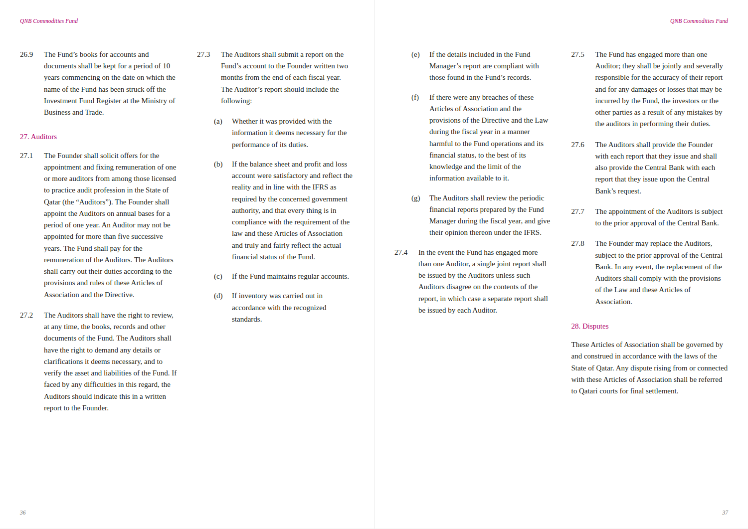QNB Commodities Fund
26.9 The Fund’s books for accounts and documents shall be kept for a period of 10 years commencing on the date on which the name of the Fund has been struck off the Investment Fund Register at the Ministry of Business and Trade.
27. Auditors
27.1 The Founder shall solicit offers for the appointment and fixing remuneration of one or more auditors from among those licensed to practice audit profession in the State of Qatar (the “Auditors”). The Founder shall appoint the Auditors on annual bases for a period of one year. An Auditor may not be appointed for more than five successive years. The Fund shall pay for the remuneration of the Auditors. The Auditors shall carry out their duties according to the provisions and rules of these Articles of Association and the Directive.
27.2 The Auditors shall have the right to review, at any time, the books, records and other documents of the Fund. The Auditors shall have the right to demand any details or clarifications it deems necessary, and to verify the asset and liabilities of the Fund. If faced by any difficulties in this regard, the Auditors should indicate this in a written report to the Founder.
27.3 The Auditors shall submit a report on the Fund’s account to the Founder written two months from the end of each fiscal year. The Auditor’s report should include the following:
(a) Whether it was provided with the information it deems necessary for the performance of its duties.
(b) If the balance sheet and profit and loss account were satisfactory and reflect the reality and in line with the IFRS as required by the concerned government authority, and that every thing is in compliance with the requirement of the law and these Articles of Association and truly and fairly reflect the actual financial status of the Fund.
(c) If the Fund maintains regular accounts.
(d) If inventory was carried out in accordance with the recognized standards.
36
QNB Commodities Fund
(e) If the details included in the Fund Manager’s report are compliant with those found in the Fund’s records.
(f) If there were any breaches of these Articles of Association and the provisions of the Directive and the Law during the fiscal year in a manner harmful to the Fund operations and its financial status, to the best of its knowledge and the limit of the information available to it.
(g) The Auditors shall review the periodic financial reports prepared by the Fund Manager during the fiscal year, and give their opinion thereon under the IFRS.
27.4 In the event the Fund has engaged more than one Auditor, a single joint report shall be issued by the Auditors unless such Auditors disagree on the contents of the report, in which case a separate report shall be issued by each Auditor.
27.5 The Fund has engaged more than one Auditor; they shall be jointly and severally responsible for the accuracy of their report and for any damages or losses that may be incurred by the Fund, the investors or the other parties as a result of any mistakes by the auditors in performing their duties.
27.6 The Auditors shall provide the Founder with each report that they issue and shall also provide the Central Bank with each report that they issue upon the Central Bank’s request.
27.7 The appointment of the Auditors is subject to the prior approval of the Central Bank.
27.8 The Founder may replace the Auditors, subject to the prior approval of the Central Bank. In any event, the replacement of the Auditors shall comply with the provisions of the Law and these Articles of Association.
28. Disputes
These Articles of Association shall be governed by and construed in accordance with the laws of the State of Qatar. Any dispute rising from or connected with these Articles of Association shall be referred to Qatari courts for final settlement.
37